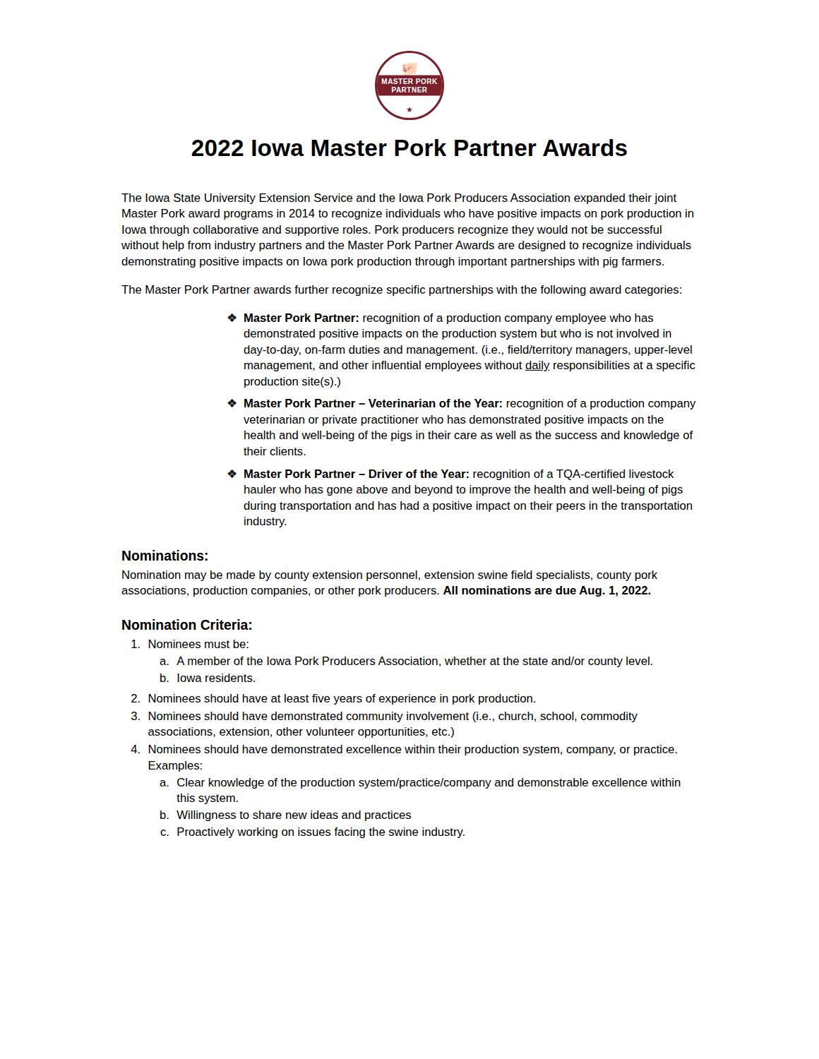🐖
MASTER PORK
PARTNER
★
2022 Iowa Master Pork Partner Awards
The Iowa State University Extension Service and the Iowa Pork Producers Association expanded their joint Master Pork award programs in 2014 to recognize individuals who have positive impacts on pork production in Iowa through collaborative and supportive roles. Pork producers recognize they would not be successful without help from industry partners and the Master Pork Partner Awards are designed to recognize individuals demonstrating positive impacts on Iowa pork production through important partnerships with pig farmers.
The Master Pork Partner awards further recognize specific partnerships with the following award categories:
Master Pork Partner: recognition of a production company employee who has demonstrated positive impacts on the production system but who is not involved in day-to-day, on-farm duties and management. (i.e., field/territory managers, upper-level management, and other influential employees without daily responsibilities at a specific production site(s).)
Master Pork Partner – Veterinarian of the Year: recognition of a production company veterinarian or private practitioner who has demonstrated positive impacts on the health and well-being of the pigs in their care as well as the success and knowledge of their clients.
Master Pork Partner – Driver of the Year: recognition of a TQA-certified livestock hauler who has gone above and beyond to improve the health and well-being of pigs during transportation and has had a positive impact on their peers in the transportation industry.
Nominations:
Nomination may be made by county extension personnel, extension swine field specialists, county pork associations, production companies, or other pork producers. All nominations are due Aug. 1, 2022.
Nomination Criteria:
Nominees must be:
A member of the Iowa Pork Producers Association, whether at the state and/or county level.
Iowa residents.
Nominees should have at least five years of experience in pork production.
Nominees should have demonstrated community involvement (i.e., church, school, commodity associations, extension, other volunteer opportunities, etc.)
Nominees should have demonstrated excellence within their production system, company, or practice. Examples:
Clear knowledge of the production system/practice/company and demonstrable excellence within this system.
Willingness to share new ideas and practices
Proactively working on issues facing the swine industry.